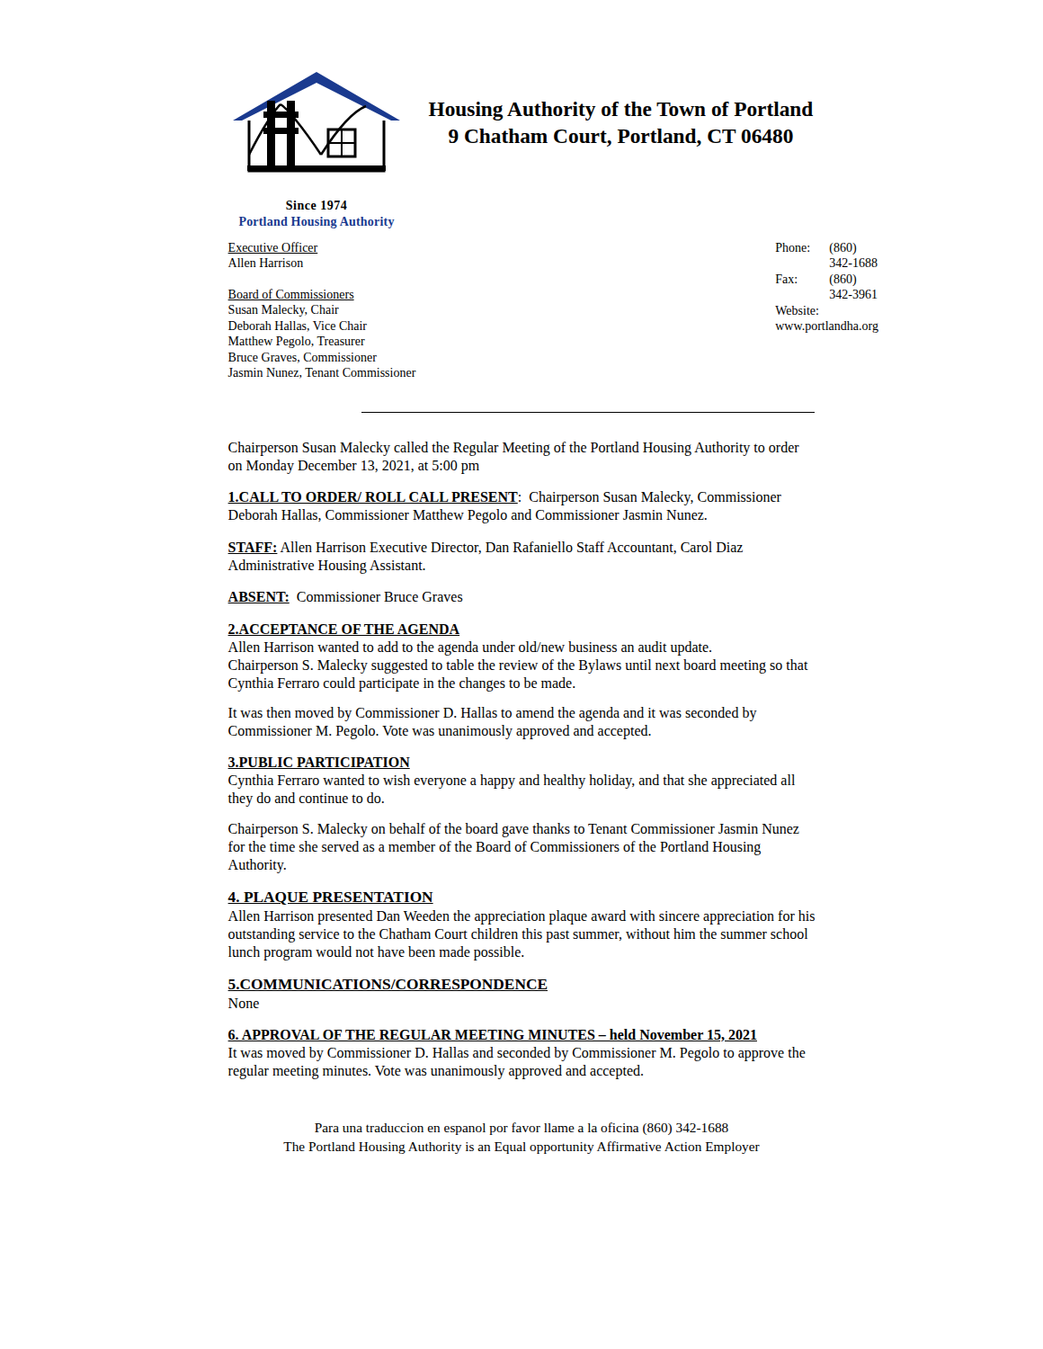Since 1974
Portland Housing Authority
Housing Authority of the Town of Portland
9 Chatham Court, Portland, CT 06480
Executive Officer
Allen Harrison
Board of Commissioners
Susan Malecky, Chair
Deborah Hallas, Vice Chair
Matthew Pegolo, Treasurer
Bruce Graves, Commissioner
Jasmin Nunez, Tenant Commissioner
| Phone: | (860) 342-1688 |
| Fax: | (860) 342-3961 |
| Website: www.portlandha.org |
Chairperson Susan Malecky called the Regular Meeting of the Portland Housing Authority to order on Monday December 13, 2021, at 5:00 pm
1.CALL TO ORDER/ ROLL CALL PRESENT: Chairperson Susan Malecky, Commissioner Deborah Hallas, Commissioner Matthew Pegolo and Commissioner Jasmin Nunez.
STAFF: Allen Harrison Executive Director, Dan Rafaniello Staff Accountant, Carol Diaz Administrative Housing Assistant.
ABSENT: Commissioner Bruce Graves
2.ACCEPTANCE OF THE AGENDA
Allen Harrison wanted to add to the agenda under old/new business an audit update.
Chairperson S. Malecky suggested to table the review of the Bylaws until next board meeting so that Cynthia Ferraro could participate in the changes to be made.
It was then moved by Commissioner D. Hallas to amend the agenda and it was seconded by Commissioner M. Pegolo. Vote was unanimously approved and accepted.
3.PUBLIC PARTICIPATION
Cynthia Ferraro wanted to wish everyone a happy and healthy holiday, and that she appreciated all they do and continue to do.
Chairperson S. Malecky on behalf of the board gave thanks to Tenant Commissioner Jasmin Nunez for the time she served as a member of the Board of Commissioners of the Portland Housing Authority.
4. PLAQUE PRESENTATION
Allen Harrison presented Dan Weeden the appreciation plaque award with sincere appreciation for his outstanding service to the Chatham Court children this past summer, without him the summer school lunch program would not have been made possible.
5.COMMUNICATIONS/CORRESPONDENCE
None
6. APPROVAL OF THE REGULAR MEETING MINUTES – held November 15, 2021
It was moved by Commissioner D. Hallas and seconded by Commissioner M. Pegolo to approve the regular meeting minutes. Vote was unanimously approved and accepted.
Para una traduccion en espanol por favor llame a la oficina (860) 342-1688
The Portland Housing Authority is an Equal opportunity Affirmative Action Employer